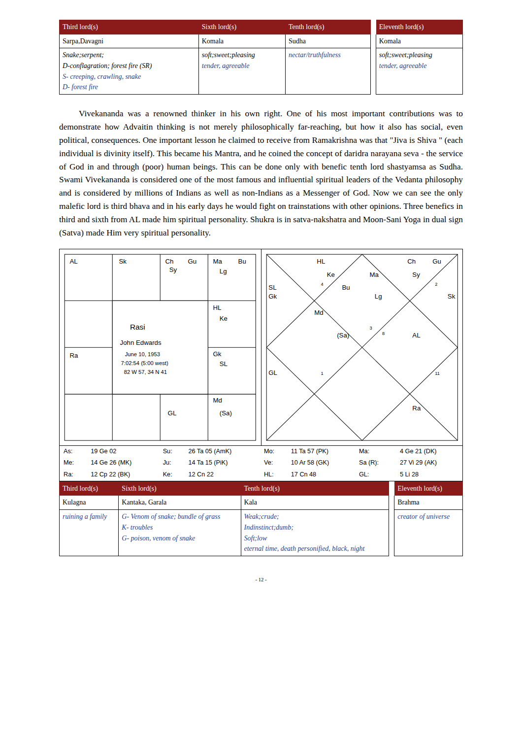| Third lord(s) | Sixth lord(s) | Tenth lord(s) | | Eleventh lord(s) |
| --- | --- | --- | --- | --- |
| Sarpa,Davagni | Komala | Sudha | | Komala |
| Snake;serpent; D-conflagration; forest fire (SR) S- creeping, crawling, snake D- forest fire | soft;sweet;pleasing tender, agreeable | nectar/truthfulness | | soft;sweet;pleasing tender, agreeable |
Vivekananda was a renowned thinker in his own right. One of his most important contributions was to demonstrate how Advaitin thinking is not merely philosophically far-reaching, but how it also has social, even political, consequences. One important lesson he claimed to receive from Ramakrishna was that "Jiva is Shiva " (each individual is divinity itself). This became his Mantra, and he coined the concept of daridra narayana seva - the service of God in and through (poor) human beings. This can be done only with benefic tenth lord shastyamsa as Sudha. Swami Vivekananda is considered one of the most famous and influential spiritual leaders of the Vedanta philosophy and is considered by millions of Indians as well as non-Indians as a Messenger of God. Now we can see the only malefic lord is third bhava and in his early days he would fight on trainstations with other opinions. Three benefics in third and sixth from AL made him spiritual personality. Shukra is in satva-nakshatra and Moon-Sani Yoga in dual sign (Satva) made Him very spiritual personality.
AL Sk Ch Gu Sy Ma Bu Lg HL Ke Rasi John Edwards June 10, 1953 7:02:54 (5:00 west) 82 W 57, 34 N 41 Ra Gk SL Md GL (Sa)
HL Ch Gu Ke Ma Sy SL Gk Bu Lg Sk 4 2 Md (Sa) 3 8 AL GL 1 11 Ra
| As: | 19 Ge 02 | Su: | 26 Ta 05 (AmK) | Mo: | 11 Ta 57 (PK) | Ma: | 4 Ge 21 (DK) |
| Me: | 14 Ge 26 (MK) | Ju: | 14 Ta 15 (PiK) | Ve: | 10 Ar 58 (GK) | Sa (R): | 27 Vi 29 (AK) |
| Ra: | 12 Cp 22 (BK) | Ke: | 12 Cn 22 | HL: | 17 Cn 48 | GL: | 5 Li 28 |
| Third lord(s) | Sixth lord(s) | Tenth lord(s) | | Eleventh lord(s) |
| --- | --- | --- | --- | --- |
| Kulagna | Kantaka, Garala | Kala | | Brahma |
| ruining a family | G- Venom of snake; bundle of grass K- troubles G- poison, venom of snake | Weak;crude; Indinstinct;dumb; Soft;low eternal time, death personified, black, night | | creator of universe |
- 12 -